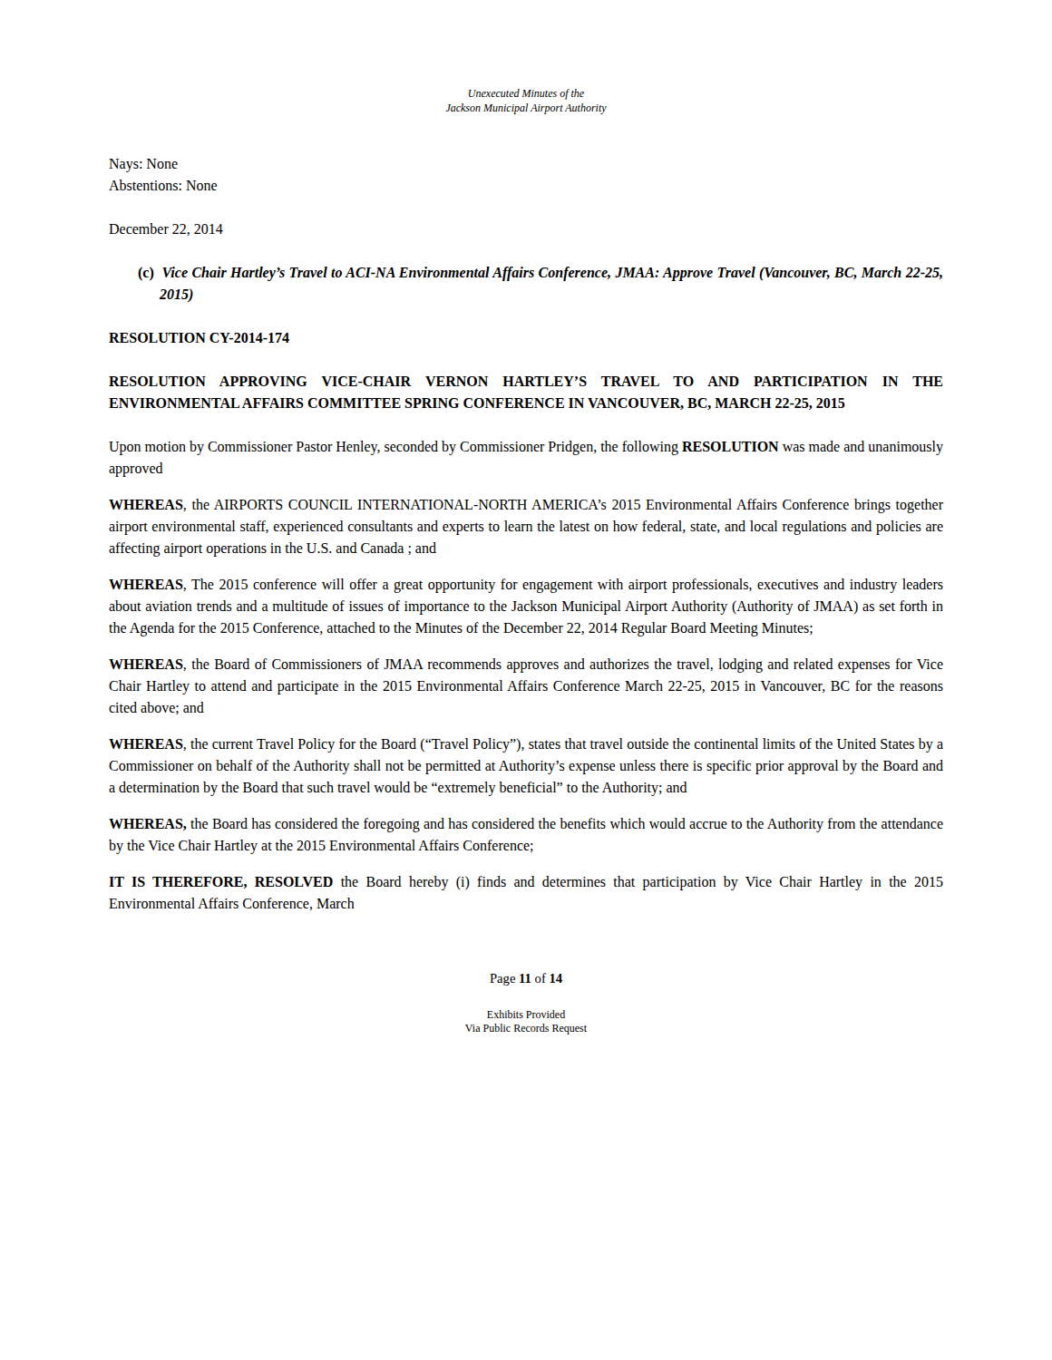Unexecuted Minutes of the
Jackson Municipal Airport Authority
Nays: None
Abstentions: None
December 22, 2014
(c) Vice Chair Hartley’s Travel to ACI-NA Environmental Affairs Conference, JMAA: Approve Travel (Vancouver, BC, March 22-25, 2015)
RESOLUTION CY-2014-174
RESOLUTION APPROVING VICE-CHAIR VERNON HARTLEY’S TRAVEL TO AND PARTICIPATION IN THE ENVIRONMENTAL AFFAIRS COMMITTEE SPRING CONFERENCE IN VANCOUVER, BC, MARCH 22-25, 2015
Upon motion by Commissioner Pastor Henley, seconded by Commissioner Pridgen, the following RESOLUTION was made and unanimously approved
WHEREAS, the AIRPORTS COUNCIL INTERNATIONAL-NORTH AMERICA’s 2015 Environmental Affairs Conference brings together airport environmental staff, experienced consultants and experts to learn the latest on how federal, state, and local regulations and policies are affecting airport operations in the U.S. and Canada ; and
WHEREAS, The 2015 conference will offer a great opportunity for engagement with airport professionals, executives and industry leaders about aviation trends and a multitude of issues of importance to the Jackson Municipal Airport Authority (Authority of JMAA) as set forth in the Agenda for the 2015 Conference, attached to the Minutes of the December 22, 2014 Regular Board Meeting Minutes;
WHEREAS, the Board of Commissioners of JMAA recommends approves and authorizes the travel, lodging and related expenses for Vice Chair Hartley to attend and participate in the 2015 Environmental Affairs Conference March 22-25, 2015 in Vancouver, BC for the reasons cited above; and
WHEREAS, the current Travel Policy for the Board (“Travel Policy”), states that travel outside the continental limits of the United States by a Commissioner on behalf of the Authority shall not be permitted at Authority’s expense unless there is specific prior approval by the Board and a determination by the Board that such travel would be “extremely beneficial” to the Authority; and
WHEREAS, the Board has considered the foregoing and has considered the benefits which would accrue to the Authority from the attendance by the Vice Chair Hartley at the 2015 Environmental Affairs Conference;
IT IS THEREFORE, RESOLVED the Board hereby (i) finds and determines that participation by Vice Chair Hartley in the 2015 Environmental Affairs Conference, March
Page 11 of 14
Exhibits Provided
Via Public Records Request